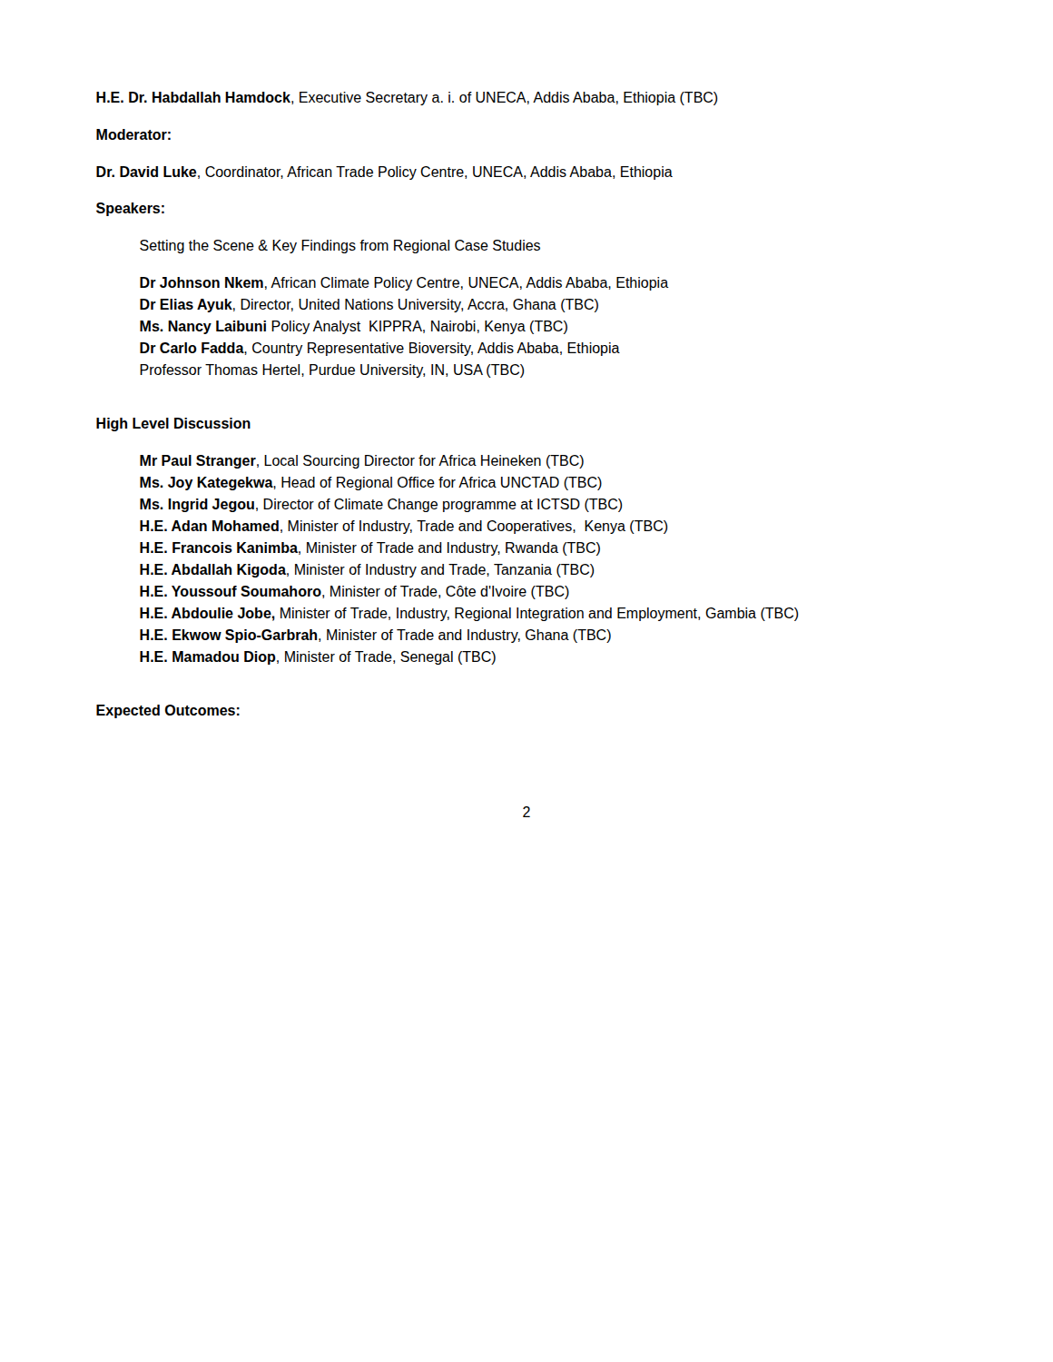H.E. Dr. Habdallah Hamdock, Executive Secretary a. i. of UNECA, Addis Ababa, Ethiopia (TBC)
Moderator:
Dr. David Luke, Coordinator, African Trade Policy Centre, UNECA, Addis Ababa, Ethiopia
Speakers:
Setting the Scene & Key Findings from Regional Case Studies
Dr Johnson Nkem, African Climate Policy Centre, UNECA, Addis Ababa, Ethiopia
Dr Elias Ayuk, Director, United Nations University, Accra, Ghana (TBC)
Ms. Nancy Laibuni Policy Analyst KIPPRA, Nairobi, Kenya (TBC)
Dr Carlo Fadda, Country Representative Bioversity, Addis Ababa, Ethiopia
Professor Thomas Hertel, Purdue University, IN, USA (TBC)
High Level Discussion
Mr Paul Stranger, Local Sourcing Director for Africa Heineken (TBC)
Ms. Joy Kategekwa, Head of Regional Office for Africa UNCTAD (TBC)
Ms. Ingrid Jegou, Director of Climate Change programme at ICTSD (TBC)
H.E. Adan Mohamed, Minister of Industry, Trade and Cooperatives, Kenya (TBC)
H.E. Francois Kanimba, Minister of Trade and Industry, Rwanda (TBC)
H.E. Abdallah Kigoda, Minister of Industry and Trade, Tanzania (TBC)
H.E. Youssouf Soumahoro, Minister of Trade, Côte d'Ivoire (TBC)
H.E. Abdoulie Jobe, Minister of Trade, Industry, Regional Integration and Employment, Gambia (TBC)
H.E. Ekwow Spio-Garbrah, Minister of Trade and Industry, Ghana (TBC)
H.E. Mamadou Diop, Minister of Trade, Senegal (TBC)
Expected Outcomes:
2